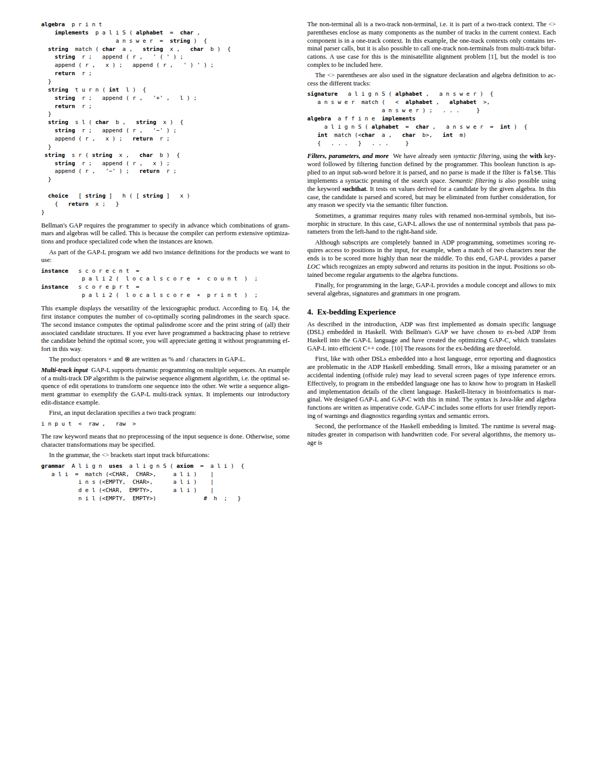algebra  p r i n t
    implements  p a l i S ( alphabet  =  char ,
                      a n s w e r  =  string )  {
  string  match ( char  a ,   string  x ,   char  b )  {
    string  r ;   append ( r ,   ' ( ' ) ;
    append ( r ,   x ) ;   append ( r ,   ' ) ' ) ;
    return  r ;
  }
  string  t u r n ( int  l )  {
    string  r ;   append ( r ,   '+' ,   l ) ;
    return  r ;
  }
  string  s l ( char  b ,   string  x )  {
    string  r ;   append ( r ,   '−' ) ;
    append ( r ,   x ) ;   return  r ;
  }
 string  s r ( string  x ,   char  b )  {
    string  r ;   append ( r ,   x ) ;
    append ( r ,   '−' ) ;   return  r ;
  }

  choice   [ string ]   h ( [ string ]   x )
    {   return  x ;   }
}
Bellman's GAP requires the programmer to specify in advance which combinations of grammars and algebras will be called. This is because the compiler can perform extensive optimizations and produce specialized code when the instances are known.
As part of the GAP-L program we add two instance definitions for the products we want to use:
instance   s c o r e c n t  =
            p a l i 2 (  l o c a l s c o r e  ∗  c o u n t  )  ;
instance   s c o r e p r t  =
            p a l i 2 (  l o c a l s c o r e  ∗  p r i n t  )  ;
This example displays the versatility of the lexicographic product. According to Eq. 14, the first instance computes the number of co-optimally scoring palindromes in the search space. The second instance computes the optimal palindrome score and the print string of (all) their associated candidate structures. If you ever have programmed a backtracing phase to retrieve the candidate behind the optimal score, you will appreciate getting it without programming effort in this way.
The product operators × and ⊗ are written as % and / characters in GAP-L.
Multi-track input GAP-L supports dynamic programming on multiple sequences. An example of a multi-track DP algorithm is the pairwise sequence alignment algorithm, i.e. the optimal sequence of edit operations to transform one sequence into the other. We write a sequence alignment grammar to exemplify the GAP-L multi-track syntax. It implements our introductory edit-distance example.
First, an input declaration specifies a two track program:
i n p u t  <  raw ,   raw  >
The raw keyword means that no preprocessing of the input sequence is done. Otherwise, some character transformations may be specified.
In the grammar, the <> brackets start input track bifurcations:
grammar  A l i g n  uses  a l i g n S ( axiom  =  a l i )  {
   a l i  =  match (<CHAR,  CHAR>,     a l i )    |
           i n s (<EMPTY,  CHAR>,      a l i )    |
           d e l (<CHAR,  EMPTY>,      a l i )    |
           n i l (<EMPTY,  EMPTY>)              #  h  ;   }
The non-terminal ali is a two-track non-terminal, i.e. it is part of a two-track context. The <> parentheses enclose as many components as the number of tracks in the current context. Each component is in a one-track context. In this example, the one-track contexts only contains terminal parser calls, but it is also possible to call one-track non-terminals from multi-track bifurcations. A use case for this is the minisatellite alignment problem [1], but the model is too complex to be included here.
The <> parentheses are also used in the signature declaration and algebra definition to access the different tracks:
signature   a l i g n S ( alphabet ,   a n s w e r )  {
   a n s w e r  match (   <  alphabet ,   alphabet  >,
                      a n s w e r ) ;   . . .     }
algebra  a f f i n e  implements
     a l i g n S ( alphabet  =  char ,   a n s w e r  =  int )  {
   int  match (<char  a ,   char  b>,   int  m)
   {   . . .   }   . . .     }
Filters, parameters, and more We have already seen syntactic filtering, using the with keyword followed by filtering function defined by the programmer. This boolean function is applied to an input sub-word before it is parsed, and no parse is made if the filter is false. This implements a syntactic pruning of the search space. Semantic filtering is also possible using the keyword suchthat. It tests on values derived for a candidate by the given algebra. In this case, the candidate is parsed and scored, but may be eliminated from further consideration, for any reason we specify via the semantic filter function.
Sometimes, a grammar requires many rules with renamed non-terminal symbols, but isomorphic in structure. In this case, GAP-L allows the use of nonterminal symbols that pass parameters from the left-hand to the right-hand side.
Although subscripts are completely banned in ADP programming, sometimes scoring requires access to positions in the input, for example, when a match of two characters near the ends is to be scored more highly than near the middle. To this end, GAP-L provides a parser LOC which recognizes an empty subword and returns its position in the input. Positions so obtained become regular arguments to the algebra functions.
Finally, for programming in the large, GAP-L provides a module concept and allows to mix several algebras, signatures and grammars in one program.
4. Ex-bedding Experience
As described in the introduction, ADP was first implemented as domain specific language (DSL) embedded in Haskell. With Bellman's GAP we have chosen to ex-bed ADP from Haskell into the GAP-L language and have created the optimizing GAP-C, which translates GAP-L into efficient C++ code. [10] The reasons for the ex-bedding are threefold.
First, like with other DSLs embedded into a host language, error reporting and diagnostics are problematic in the ADP Haskell embedding. Small errors, like a missing parameter or an accidental indenting (offside rule) may lead to several screen pages of type inference errors. Effectively, to program in the embedded language one has to know how to program in Haskell and implementation details of the client language. Haskell-literacy in bioinformatics is marginal. We designed GAP-L and GAP-C with this in mind. The syntax is Java-like and algebra functions are written as imperative code. GAP-C includes some efforts for user friendly reporting of warnings and diagnostics regarding syntax and semantic errors.
Second, the performance of the Haskell embedding is limited. The runtime is several magnitudes greater in comparison with handwritten code. For several algorithms, the memory usage is